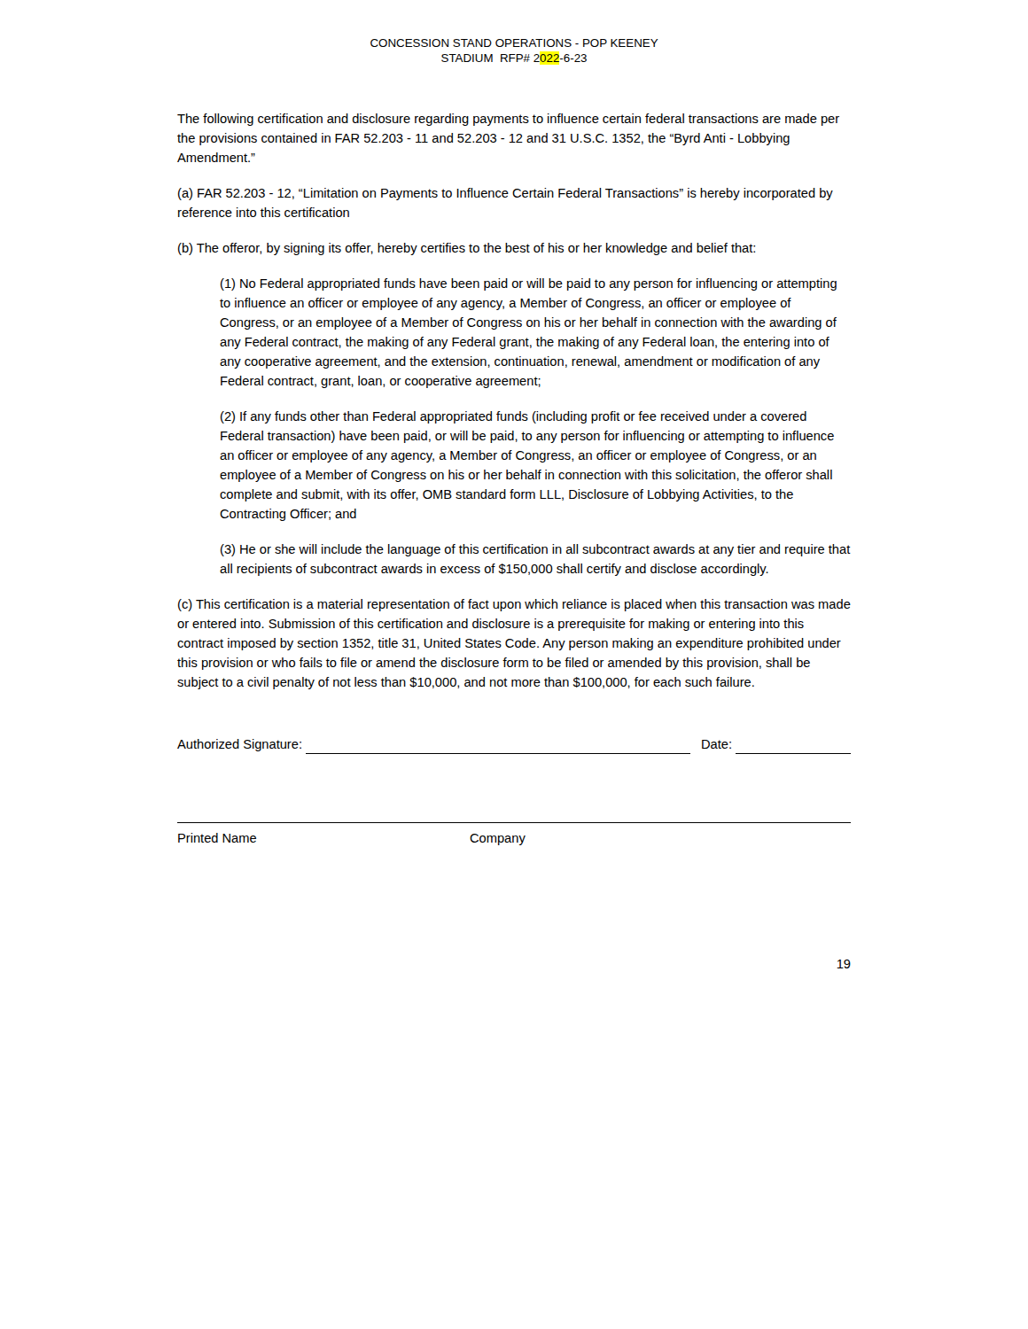CONCESSION STAND OPERATIONS - POP KEENEY
STADIUM RFP# 2022-6-23
The following certification and disclosure regarding payments to influence certain federal transactions are made per the provisions contained in FAR 52.203 - 11 and 52.203 - 12 and 31 U.S.C. 1352, the “Byrd Anti - Lobbying Amendment.”
(a) FAR 52.203 - 12, “Limitation on Payments to Influence Certain Federal Transactions” is hereby incorporated by reference into this certification
(b) The offeror, by signing its offer, hereby certifies to the best of his or her knowledge and belief that:
(1) No Federal appropriated funds have been paid or will be paid to any person for influencing or attempting to influence an officer or employee of any agency, a Member of Congress, an officer or employee of Congress, or an employee of a Member of Congress on his or her behalf in connection with the awarding of any Federal contract, the making of any Federal grant, the making of any Federal loan, the entering into of any cooperative agreement, and the extension, continuation, renewal, amendment or modification of any Federal contract, grant, loan, or cooperative agreement;
(2) If any funds other than Federal appropriated funds (including profit or fee received under a covered Federal transaction) have been paid, or will be paid, to any person for influencing or attempting to influence an officer or employee of any agency, a Member of Congress, an officer or employee of Congress, or an employee of a Member of Congress on his or her behalf in connection with this solicitation, the offeror shall complete and submit, with its offer, OMB standard form LLL, Disclosure of Lobbying Activities, to the Contracting Officer; and
(3) He or she will include the language of this certification in all subcontract awards at any tier and require that all recipients of subcontract awards in excess of $150,000 shall certify and disclose accordingly.
(c) This certification is a material representation of fact upon which reliance is placed when this transaction was made or entered into. Submission of this certification and disclosure is a prerequisite for making or entering into this contract imposed by section 1352, title 31, United States Code. Any person making an expenditure prohibited under this provision or who fails to file or amend the disclosure form to be filed or amended by this provision, shall be subject to a civil penalty of not less than $10,000, and not more than $100,000, for each such failure.
Authorized Signature: Date:
Printed Name Company
19